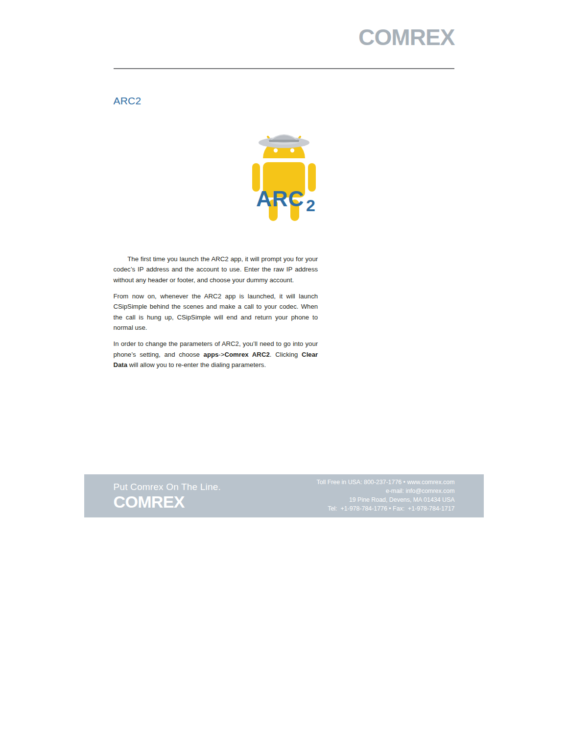COMREX
ARC2
ARC 2
The first time you launch the ARC2 app, it will prompt you for your codec’s IP address and the account to use. Enter the raw IP address without any header or footer, and choose your dummy account.
From now on, whenever the ARC2 app is launched, it will launch CSipSimple behind the scenes and make a call to your codec. When the call is hung up, CSipSimple will end and return your phone to normal use.
In order to change the parameters of ARC2, you’ll need to go into your phone’s setting, and choose apps->Comrex ARC2. Clicking Clear Data will allow you to re-enter the dialing parameters.
Put Comrex On The Line.
COMREX
Toll Free in USA: 800-237-1776 • www.comrex.com
e-mail: info@comrex.com
19 Pine Road, Devens, MA 01434 USA
Tel: +1-978-784-1776 • Fax: +1-978-784-1717